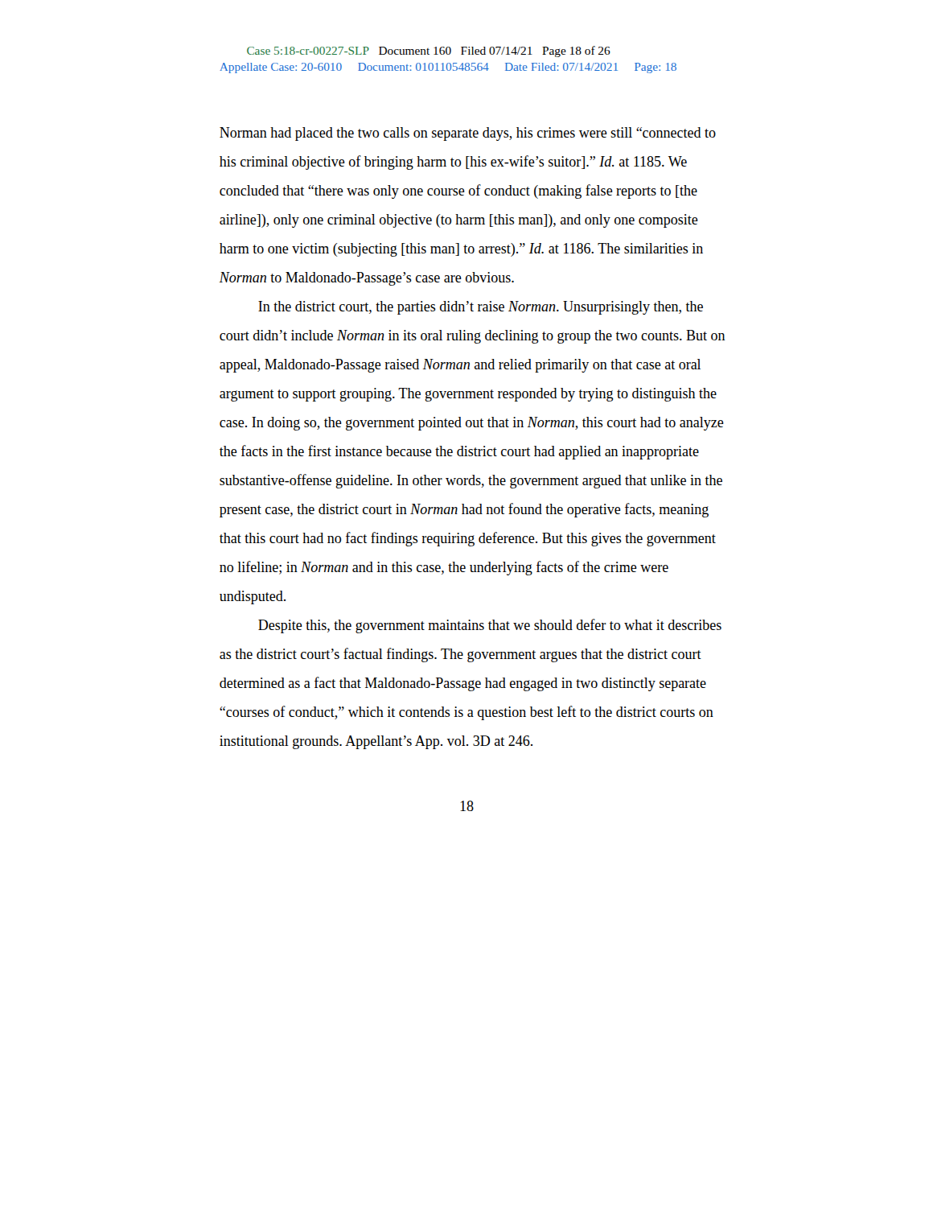Case 5:18-cr-00227-SLP Document 160 Filed 07/14/21 Page 18 of 26
Appellate Case: 20-6010 Document: 010110548564 Date Filed: 07/14/2021 Page: 18
Norman had placed the two calls on separate days, his crimes were still “connected to his criminal objective of bringing harm to [his ex-wife’s suitor].” Id. at 1185. We concluded that “there was only one course of conduct (making false reports to [the airline]), only one criminal objective (to harm [this man]), and only one composite harm to one victim (subjecting [this man] to arrest).” Id. at 1186. The similarities in Norman to Maldonado-Passage’s case are obvious.
In the district court, the parties didn’t raise Norman. Unsurprisingly then, the court didn’t include Norman in its oral ruling declining to group the two counts. But on appeal, Maldonado-Passage raised Norman and relied primarily on that case at oral argument to support grouping. The government responded by trying to distinguish the case. In doing so, the government pointed out that in Norman, this court had to analyze the facts in the first instance because the district court had applied an inappropriate substantive-offense guideline. In other words, the government argued that unlike in the present case, the district court in Norman had not found the operative facts, meaning that this court had no fact findings requiring deference. But this gives the government no lifeline; in Norman and in this case, the underlying facts of the crime were undisputed.
Despite this, the government maintains that we should defer to what it describes as the district court’s factual findings. The government argues that the district court determined as a fact that Maldonado-Passage had engaged in two distinctly separate “courses of conduct,” which it contends is a question best left to the district courts on institutional grounds. Appellant’s App. vol. 3D at 246.
18